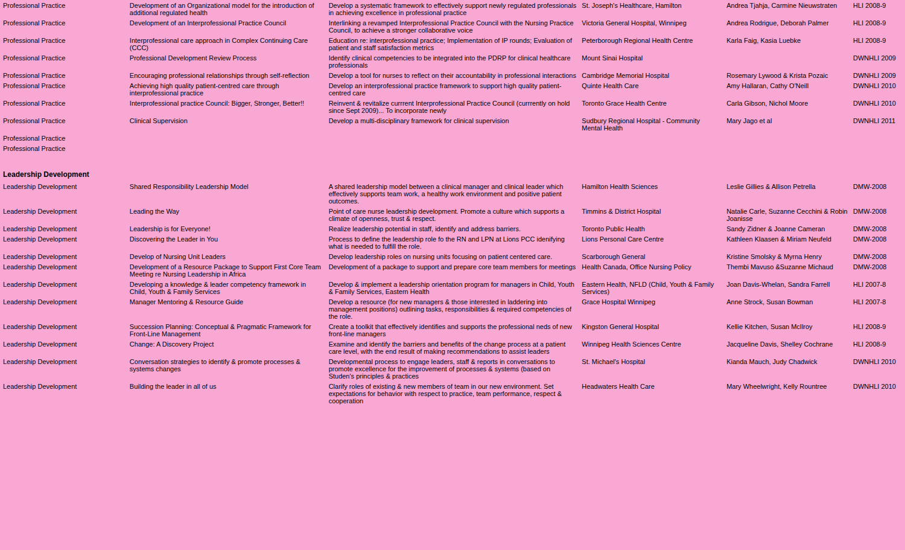| Professional Practice | Development of an Organizational model for the introduction of additional regulated health | Develop a systematic framework to effectively support newly regulated professionals in achieving excellence in professional practice | St. Joseph's Healthcare, Hamilton | Andrea Tjahja, Carmine Nieuwstraten | HLI 2008-9 |
| Professional Practice | Development of an Interprofessional Practice Council | Interlinking a revamped Interprofessional Practice Council with the Nursing Practice Council, to achieve a stronger collaborative voice | Victoria General Hospital, Winnipeg | Andrea Rodrigue, Deborah Palmer | HLI 2008-9 |
| Professional Practice | Interprofessional care approach in Complex Continuing Care (CCC) | Education re: interprofessional practice; Implementation of IP rounds; Evaluation of patient and staff satisfaction metrics | Peterborough Regional Health Centre | Karla Faig, Kasia Luebke | HLI 2008-9 |
| Professional Practice | Professional Development Review Process | Identify clinical competencies to be integrated into the PDRP for clinical healthcare professionals | Mount Sinai Hospital | | DWNHLI 2009 |
| Professional Practice | Encouraging professional relationships through self-reflection | Develop a tool for nurses to reflect on their accountability in professional interactions | Cambridge Memorial Hospital | Rosemary Lywood & Krista Pozaic | DWNHLI 2009 |
| Professional Practice | Achieving high quality patient-centred care through interprofessional practice | Develop an interprofessional practice framework to support high quality patient-centred care | Quinte Health Care | Amy Hallaran, Cathy O'Neill | DWNHLI 2010 |
| Professional Practice | Interprofessional practice Council: Bigger, Stronger, Better!! | Reinvent & revitalize currrent Interprofessional Practice Council (currrently on hold since Sept 2009)... To incorporate newly | Toronto Grace Health Centre | Carla Gibson, Nichol Moore | DWNHLI 2010 |
| Professional Practice | Clinical Supervision | Develop a multi-disciplinary framework for clinical supervision | Sudbury Regional Hospital - Community Mental Health | Mary Jago et al | DWNHLI 2011 |
| Professional Practice | | | | | |
| Professional Practice | | | | | |
| Leadership Development |
| Leadership Development | Shared Responsibility Leadership Model | A shared leadership model between a clinical manager and clinical leader which effectively supports team work, a healthy work environment and positive patient outcomes. | Hamilton Health Sciences | Leslie Gillies & Allison Petrella | DMW-2008 |
| Leadership Development | Leading the Way | Point of care nurse leadership development. Promote a culture which supports a climate of openness, trust & respect. | Timmins & District Hospital | Natalie Carle, Suzanne Cecchini & Robin Joanisse | DMW-2008 |
| Leadership Development | Leadership is for Everyone! | Realize leadership potential in staff, identify and address barriers. | Toronto Public Health | Sandy Zidner & Joanne Cameran | DMW-2008 |
| Leadership Development | Discovering the Leader in You | Process to define the leadership role fo the RN and LPN at Lions PCC idenifying what is needed to fulfill the role. | Lions Personal Care Centre | Kathleen Klaasen & Miriam Neufeld | DMW-2008 |
| Leadership Development | Develop of Nursing Unit Leaders | Develop leadership roles on nursing units focusing on patient centered care. | Scarborough General | Kristine Smolsky & Myrna Henry | DMW-2008 |
| Leadership Development | Development of a Resource Package to Support First Core Team Meeting re Nursing Leadership in Africa | Development of a package to support and prepare core team members for meetings | Health Canada, Office Nursing Policy | Thembi Mavuso &Suzanne Michaud | DMW-2008 |
| Leadership Development | Developing a knowledge & leader competency framework in Child, Youth & Family Services | Develop & implement a leadership orientation program for managers in Child, Youth & Family Services, Eastern Health | Eastern Health, NFLD (Child, Youth & Family Services) | Joan Davis-Whelan, Sandra Farrell | HLI 2007-8 |
| Leadership Development | Manager Mentoring & Resource Guide | Develop a resource (for new managers & those interested in laddering into management positions) outlining tasks, responsibilities & required competencies of the role. | Grace Hospital Winnipeg | Anne Strock, Susan Bowman | HLI 2007-8 |
| Leadership Development | Succession Planning: Conceptual & Pragmatic Framework for Front-Line Management | Create a toolkit that effectively identifies and supports the professional neds of new front-line managers | Kingston General Hospital | Kellie Kitchen, Susan McIlroy | HLI 2008-9 |
| Leadership Development | Change: A Discovery Project | Examine and identify the barriers and benefits of the change process at a patient care level, with the end result of making recommendations to assist leaders | Winnipeg Health Sciences Centre | Jacqueline Davis, Shelley Cochrane | HLI 2008-9 |
| Leadership Development | Conversation strategies to identify & promote processes & systems changes | Developmental process to engage leaders, staff & reports in conversations to promote excellence for the improvement of processes & systems (based on Studen's principles & practices | St. Michael's Hospital | Kianda Mauch, Judy Chadwick | DWNHLI 2010 |
| Leadership Development | Building the leader in all of us | Clarify roles of existing & new members of team in our new environment. Set expectations for behavior with respect to practice, team performance, respect & cooperation | Headwaters Health Care | Mary Wheelwright, Kelly Rountree | DWNHLI 2010 |